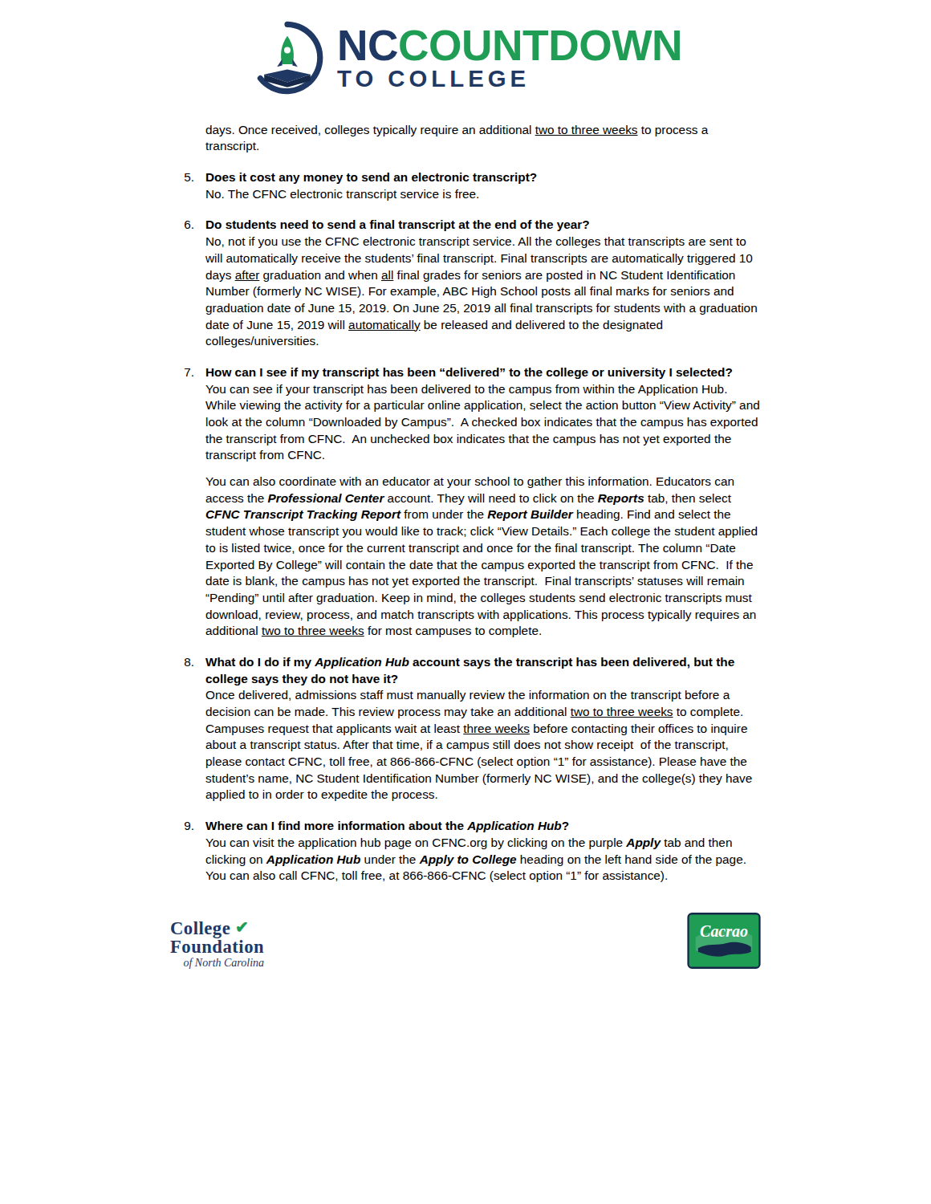NC COUNTDOWN
TO COLLEGE
days. Once received, colleges typically require an additional two to three weeks to process a transcript.
5.
Does it cost any money to send an electronic transcript?
No. The CFNC electronic transcript service is free.
6.
Do students need to send a final transcript at the end of the year?
No, not if you use the CFNC electronic transcript service. All the colleges that transcripts are sent to will automatically receive the students’ final transcript. Final transcripts are automatically triggered 10 days after graduation and when all final grades for seniors are posted in NC Student Identification Number (formerly NC WISE). For example, ABC High School posts all final marks for seniors and graduation date of June 15, 2019. On June 25, 2019 all final transcripts for students with a graduation date of June 15, 2019 will automatically be released and delivered to the designated colleges/universities.
7.
How can I see if my transcript has been “delivered” to the college or university I selected?
You can see if your transcript has been delivered to the campus from within the Application Hub. While viewing the activity for a particular online application, select the action button “View Activity” and look at the column “Downloaded by Campus”. A checked box indicates that the campus has exported the transcript from CFNC. An unchecked box indicates that the campus has not yet exported the transcript from CFNC.
You can also coordinate with an educator at your school to gather this information. Educators can access the Professional Center account. They will need to click on the Reports tab, then select CFNC Transcript Tracking Report from under the Report Builder heading. Find and select the student whose transcript you would like to track; click “View Details.” Each college the student applied to is listed twice, once for the current transcript and once for the final transcript. The column “Date Exported By College” will contain the date that the campus exported the transcript from CFNC. If the date is blank, the campus has not yet exported the transcript. Final transcripts’ statuses will remain “Pending” until after graduation. Keep in mind, the colleges students send electronic transcripts must download, review, process, and match transcripts with applications. This process typically requires an additional two to three weeks for most campuses to complete.
8.
What do I do if my Application Hub account says the transcript has been delivered, but the college says they do not have it?
Once delivered, admissions staff must manually review the information on the transcript before a decision can be made. This review process may take an additional two to three weeks to complete. Campuses request that applicants wait at least three weeks before contacting their offices to inquire about a transcript status. After that time, if a campus still does not show receipt of the transcript, please contact CFNC, toll free, at 866-866-CFNC (select option “1” for assistance). Please have the student’s name, NC Student Identification Number (formerly NC WISE), and the college(s) they have applied to in order to expedite the process.
9.
Where can I find more information about the Application Hub?
You can visit the application hub page on CFNC.org by clicking on the purple Apply tab and then clicking on Application Hub under the Apply to College heading on the left hand side of the page. You can also call CFNC, toll free, at 866-866-CFNC (select option “1” for assistance).
College ✔
Foundation
of North Carolina
Cacrao